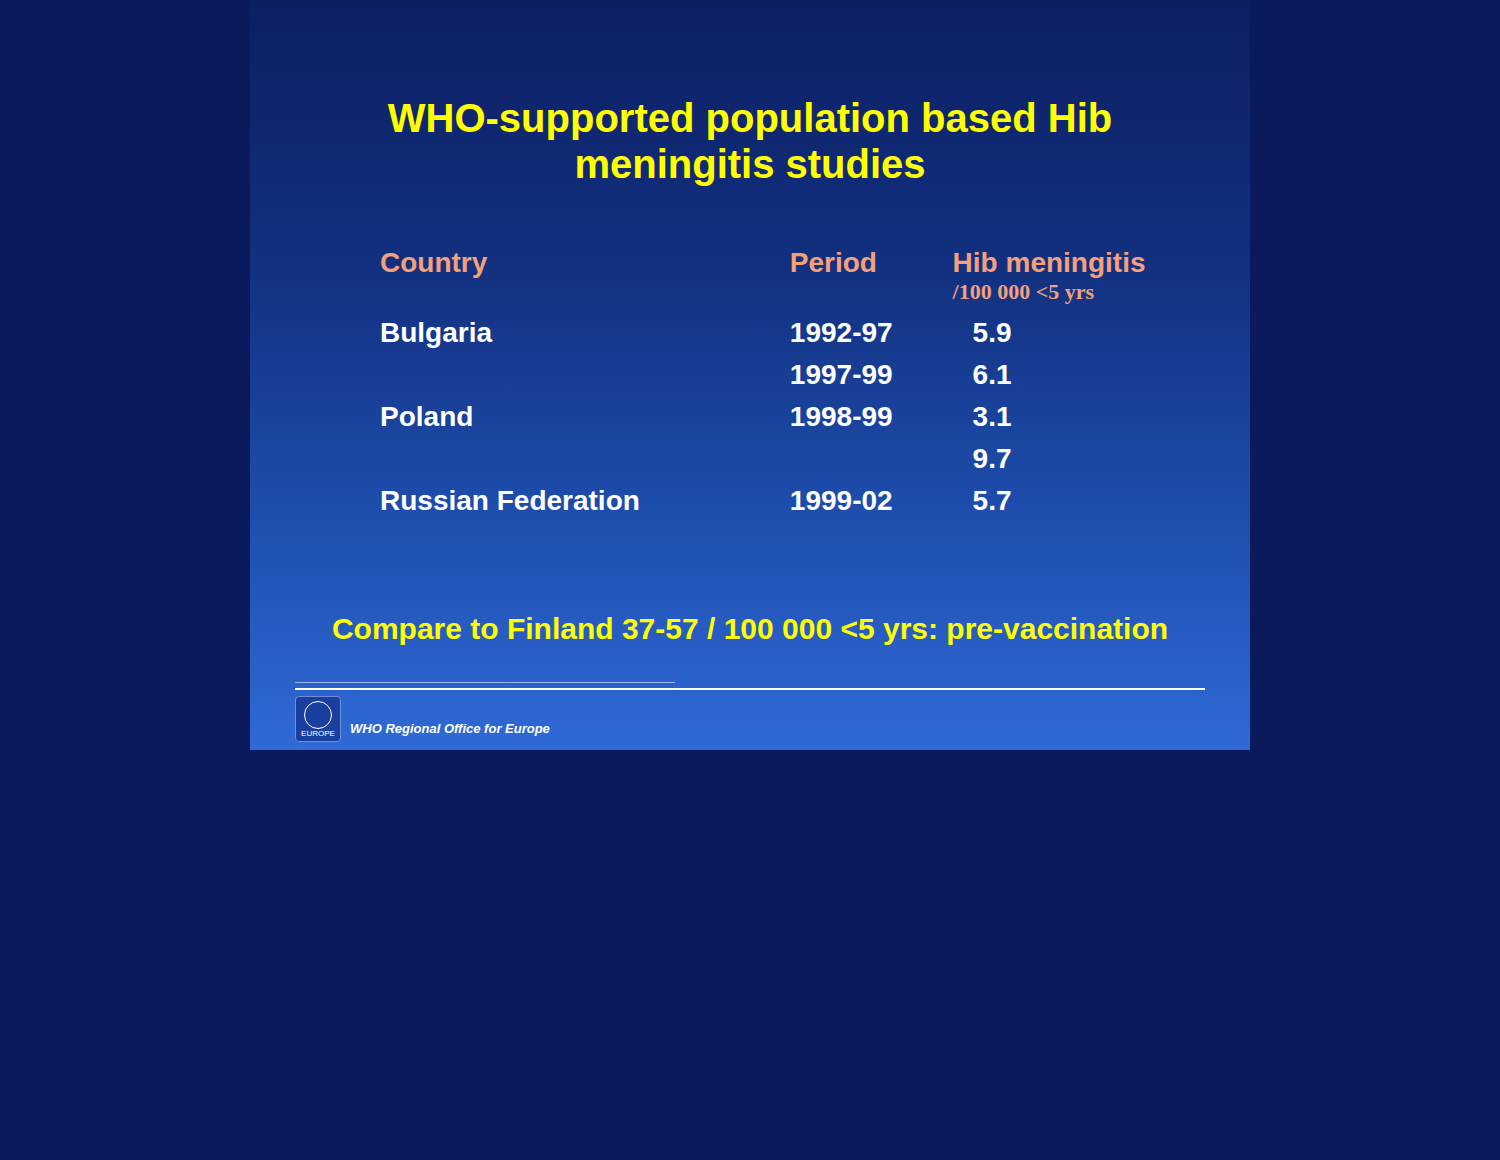WHO-supported population based Hib
meningitis studies
| Country | Period | Hib meningitis /100 000 <5 yrs |
| --- | --- | --- |
| Bulgaria | 1992-97 | 5.9 |
| | 1997-99 | 6.1 |
| Poland | 1998-99 | 3.1 |
| | | 9.7 |
| Russian Federation | 1999-02 | 5.7 |
Compare to Finland 37-57 / 100 000 <5 yrs: pre-vaccination
EUROPE
WHO Regional Office for Europe